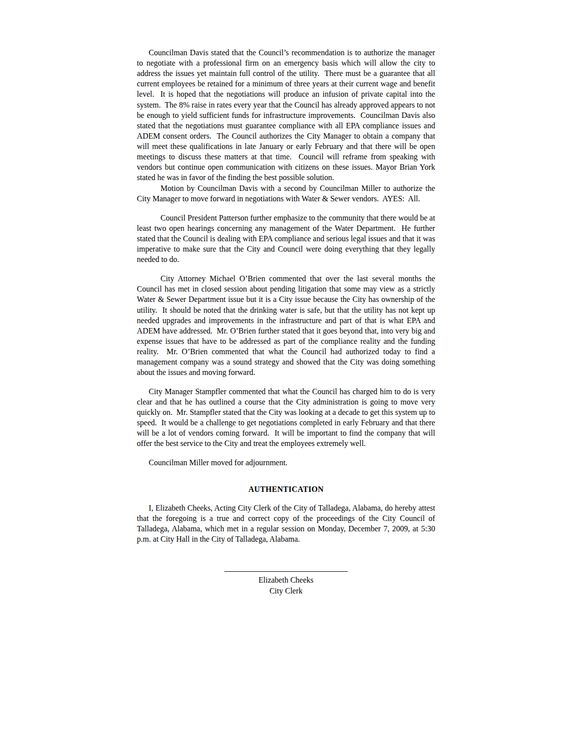Councilman Davis stated that the Council’s recommendation is to authorize the manager to negotiate with a professional firm on an emergency basis which will allow the city to address the issues yet maintain full control of the utility. There must be a guarantee that all current employees be retained for a minimum of three years at their current wage and benefit level. It is hoped that the negotiations will produce an infusion of private capital into the system. The 8% raise in rates every year that the Council has already approved appears to not be enough to yield sufficient funds for infrastructure improvements. Councilman Davis also stated that the negotiations must guarantee compliance with all EPA compliance issues and ADEM consent orders. The Council authorizes the City Manager to obtain a company that will meet these qualifications in late January or early February and that there will be open meetings to discuss these matters at that time. Council will reframe from speaking with vendors but continue open communication with citizens on these issues. Mayor Brian York stated he was in favor of the finding the best possible solution.
Motion by Councilman Davis with a second by Councilman Miller to authorize the City Manager to move forward in negotiations with Water & Sewer vendors. AYES: All.
Council President Patterson further emphasize to the community that there would be at least two open hearings concerning any management of the Water Department. He further stated that the Council is dealing with EPA compliance and serious legal issues and that it was imperative to make sure that the City and Council were doing everything that they legally needed to do.
City Attorney Michael O’Brien commented that over the last several months the Council has met in closed session about pending litigation that some may view as a strictly Water & Sewer Department issue but it is a City issue because the City has ownership of the utility. It should be noted that the drinking water is safe, but that the utility has not kept up needed upgrades and improvements in the infrastructure and part of that is what EPA and ADEM have addressed. Mr. O’Brien further stated that it goes beyond that, into very big and expense issues that have to be addressed as part of the compliance reality and the funding reality. Mr. O’Brien commented that what the Council had authorized today to find a management company was a sound strategy and showed that the City was doing something about the issues and moving forward.
City Manager Stampfler commented that what the Council has charged him to do is very clear and that he has outlined a course that the City administration is going to move very quickly on. Mr. Stampfler stated that the City was looking at a decade to get this system up to speed. It would be a challenge to get negotiations completed in early February and that there will be a lot of vendors coming forward. It will be important to find the company that will offer the best service to the City and treat the employees extremely well.
Councilman Miller moved for adjournment.
AUTHENTICATION
I, Elizabeth Cheeks, Acting City Clerk of the City of Talladega, Alabama, do hereby attest that the foregoing is a true and correct copy of the proceedings of the City Council of Talladega, Alabama, which met in a regular session on Monday, December 7, 2009, at 5:30 p.m. at City Hall in the City of Talladega, Alabama.
Elizabeth Cheeks
City Clerk